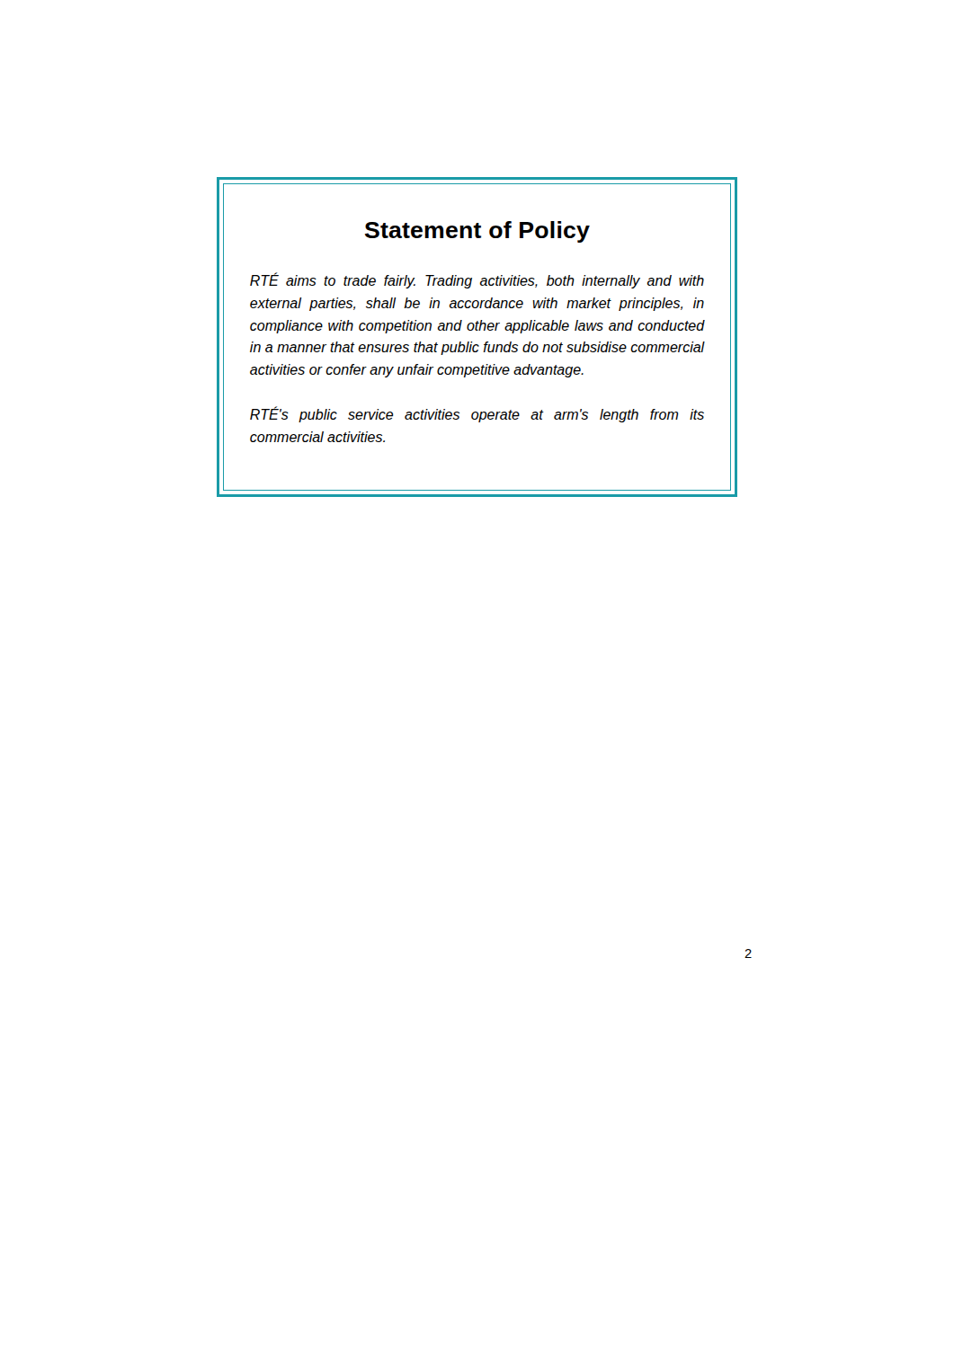Statement of Policy
RTÉ aims to trade fairly. Trading activities, both internally and with external parties, shall be in accordance with market principles, in compliance with competition and other applicable laws and conducted in a manner that ensures that public funds do not subsidise commercial activities or confer any unfair competitive advantage.
RTÉ's public service activities operate at arm's length from its commercial activities.
2